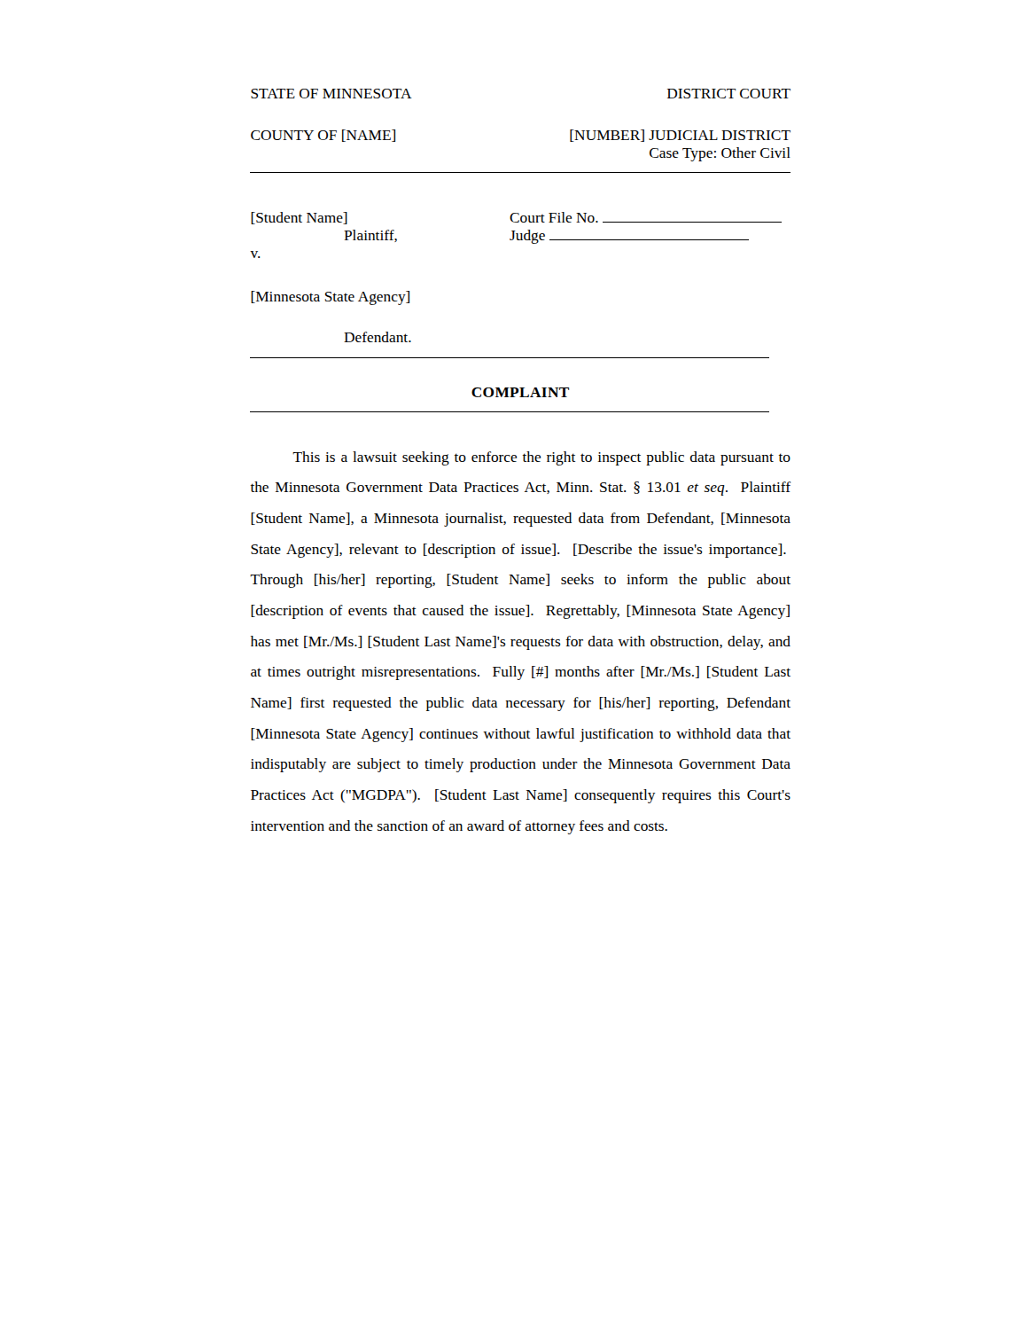| STATE OF MINNESOTA | DISTRICT COURT |
| COUNTY OF [NAME] | [NUMBER] JUDICIAL DISTRICT |
| | Case Type: Other Civil |
| [Student Name] | Court File No. |
| Plaintiff, | Judge |
| v. | |
| [Minnesota State Agency] | |
| Defendant. | |
COMPLAINT
This is a lawsuit seeking to enforce the right to inspect public data pursuant to the Minnesota Government Data Practices Act, Minn. Stat. § 13.01 et seq. Plaintiff [Student Name], a Minnesota journalist, requested data from Defendant, [Minnesota State Agency], relevant to [description of issue]. [Describe the issue's importance]. Through [his/her] reporting, [Student Name] seeks to inform the public about [description of events that caused the issue]. Regrettably, [Minnesota State Agency] has met [Mr./Ms.] [Student Last Name]'s requests for data with obstruction, delay, and at times outright misrepresentations. Fully [#] months after [Mr./Ms.] [Student Last Name] first requested the public data necessary for [his/her] reporting, Defendant [Minnesota State Agency] continues without lawful justification to withhold data that indisputably are subject to timely production under the Minnesota Government Data Practices Act ("MGDPA"). [Student Last Name] consequently requires this Court's intervention and the sanction of an award of attorney fees and costs.